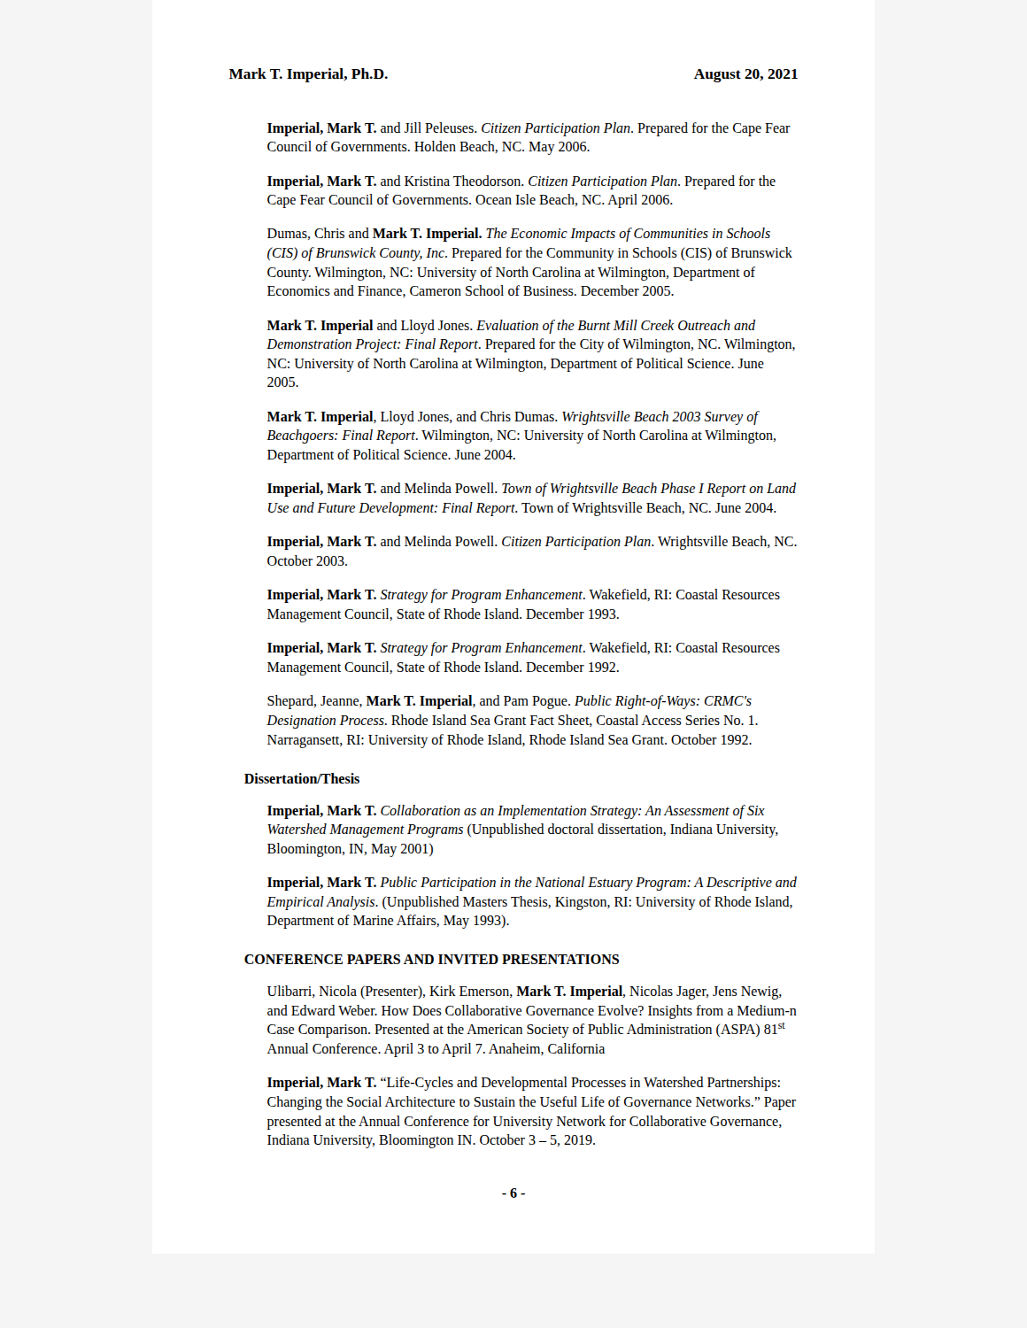Mark T. Imperial, Ph.D. August 20, 2021
Imperial, Mark T. and Jill Peleuses. Citizen Participation Plan. Prepared for the Cape Fear Council of Governments. Holden Beach, NC. May 2006.
Imperial, Mark T. and Kristina Theodorson. Citizen Participation Plan. Prepared for the Cape Fear Council of Governments. Ocean Isle Beach, NC. April 2006.
Dumas, Chris and Mark T. Imperial. The Economic Impacts of Communities in Schools (CIS) of Brunswick County, Inc. Prepared for the Community in Schools (CIS) of Brunswick County. Wilmington, NC: University of North Carolina at Wilmington, Department of Economics and Finance, Cameron School of Business. December 2005.
Mark T. Imperial and Lloyd Jones. Evaluation of the Burnt Mill Creek Outreach and Demonstration Project: Final Report. Prepared for the City of Wilmington, NC. Wilmington, NC: University of North Carolina at Wilmington, Department of Political Science. June 2005.
Mark T. Imperial, Lloyd Jones, and Chris Dumas. Wrightsville Beach 2003 Survey of Beachgoers: Final Report. Wilmington, NC: University of North Carolina at Wilmington, Department of Political Science. June 2004.
Imperial, Mark T. and Melinda Powell. Town of Wrightsville Beach Phase I Report on Land Use and Future Development: Final Report. Town of Wrightsville Beach, NC. June 2004.
Imperial, Mark T. and Melinda Powell. Citizen Participation Plan. Wrightsville Beach, NC. October 2003.
Imperial, Mark T. Strategy for Program Enhancement. Wakefield, RI: Coastal Resources Management Council, State of Rhode Island. December 1993.
Imperial, Mark T. Strategy for Program Enhancement. Wakefield, RI: Coastal Resources Management Council, State of Rhode Island. December 1992.
Shepard, Jeanne, Mark T. Imperial, and Pam Pogue. Public Right-of-Ways: CRMC's Designation Process. Rhode Island Sea Grant Fact Sheet, Coastal Access Series No. 1. Narragansett, RI: University of Rhode Island, Rhode Island Sea Grant. October 1992.
Dissertation/Thesis
Imperial, Mark T. Collaboration as an Implementation Strategy: An Assessment of Six Watershed Management Programs (Unpublished doctoral dissertation, Indiana University, Bloomington, IN, May 2001)
Imperial, Mark T. Public Participation in the National Estuary Program: A Descriptive and Empirical Analysis. (Unpublished Masters Thesis, Kingston, RI: University of Rhode Island, Department of Marine Affairs, May 1993).
Conference Papers and Invited Presentations
Ulibarri, Nicola (Presenter), Kirk Emerson, Mark T. Imperial, Nicolas Jager, Jens Newig, and Edward Weber. How Does Collaborative Governance Evolve? Insights from a Medium-n Case Comparison. Presented at the American Society of Public Administration (ASPA) 81st Annual Conference. April 3 to April 7. Anaheim, California
Imperial, Mark T. “Life-Cycles and Developmental Processes in Watershed Partnerships: Changing the Social Architecture to Sustain the Useful Life of Governance Networks.” Paper presented at the Annual Conference for University Network for Collaborative Governance, Indiana University, Bloomington IN. October 3 – 5, 2019.
- 6 -